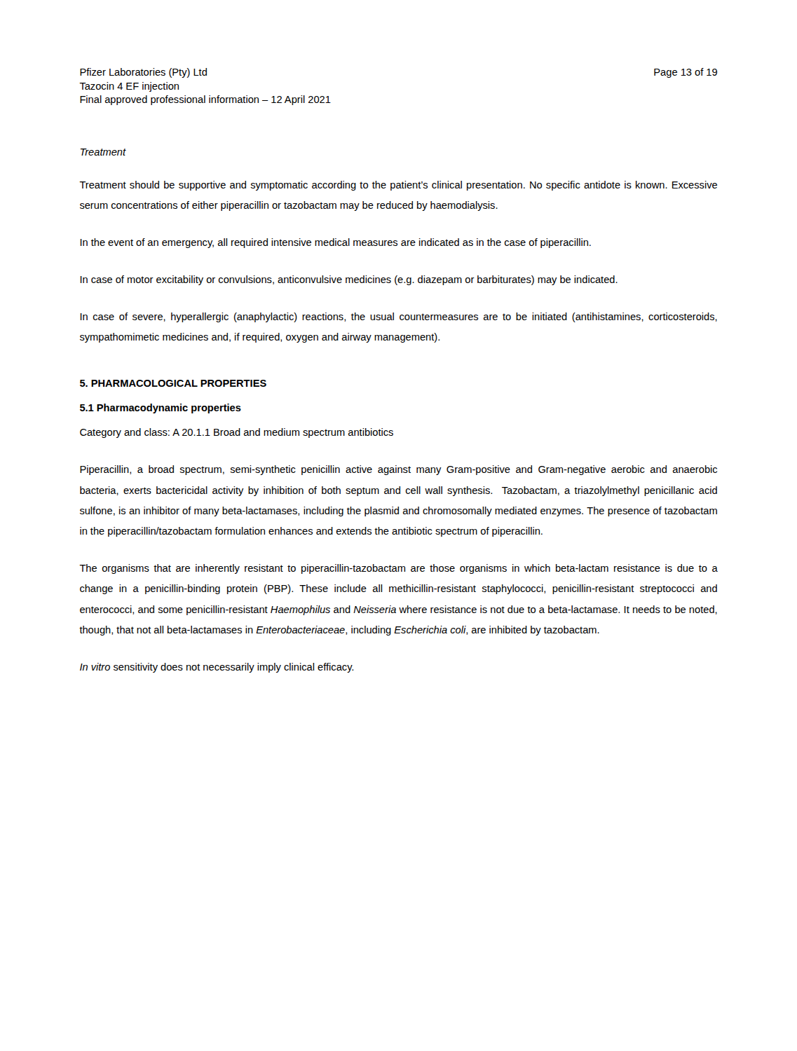Pfizer Laboratories (Pty) Ltd
Tazocin 4 EF injection
Final approved professional information – 12 April 2021
Page 13 of 19
Treatment
Treatment should be supportive and symptomatic according to the patient’s clinical presentation. No specific antidote is known. Excessive serum concentrations of either piperacillin or tazobactam may be reduced by haemodialysis.
In the event of an emergency, all required intensive medical measures are indicated as in the case of piperacillin.
In case of motor excitability or convulsions, anticonvulsive medicines (e.g. diazepam or barbiturates) may be indicated.
In case of severe, hyperallergic (anaphylactic) reactions, the usual countermeasures are to be initiated (antihistamines, corticosteroids, sympathomimetic medicines and, if required, oxygen and airway management).
5. PHARMACOLOGICAL PROPERTIES
5.1 Pharmacodynamic properties
Category and class: A 20.1.1 Broad and medium spectrum antibiotics
Piperacillin, a broad spectrum, semi-synthetic penicillin active against many Gram-positive and Gram-negative aerobic and anaerobic bacteria, exerts bactericidal activity by inhibition of both septum and cell wall synthesis. Tazobactam, a triazolylmethyl penicillanic acid sulfone, is an inhibitor of many beta-lactamases, including the plasmid and chromosomally mediated enzymes. The presence of tazobactam in the piperacillin/tazobactam formulation enhances and extends the antibiotic spectrum of piperacillin.
The organisms that are inherently resistant to piperacillin-tazobactam are those organisms in which beta-lactam resistance is due to a change in a penicillin-binding protein (PBP). These include all methicillin-resistant staphylococci, penicillin-resistant streptococci and enterococci, and some penicillin-resistant Haemophilus and Neisseria where resistance is not due to a beta-lactamase. It needs to be noted, though, that not all beta-lactamases in Enterobacteriaceae, including Escherichia coli, are inhibited by tazobactam.
In vitro sensitivity does not necessarily imply clinical efficacy.